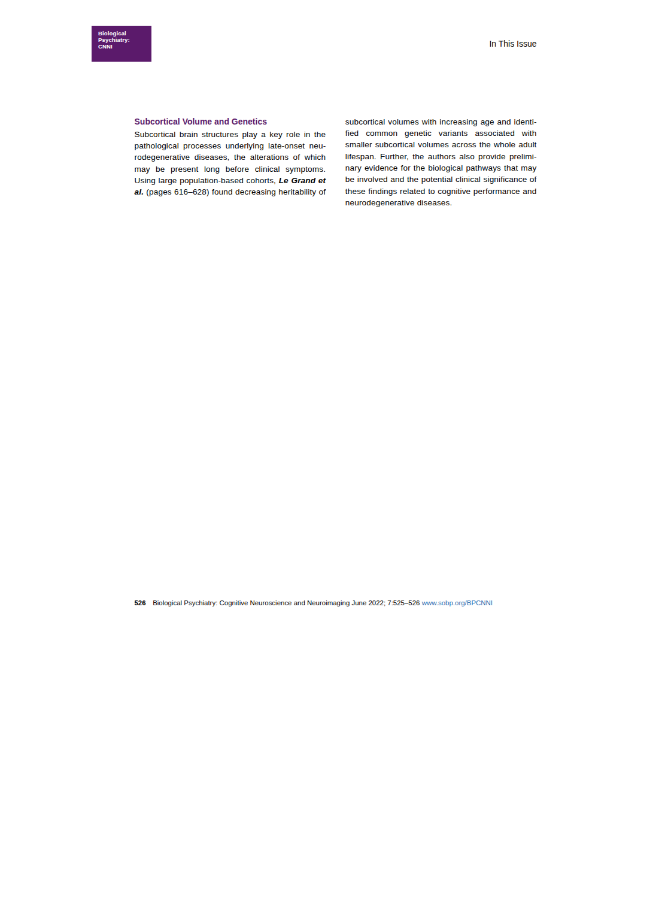Biological
Psychiatry:
CNNI
In This Issue
Subcortical Volume and Genetics
Subcortical brain structures play a key role in the pathological processes underlying late-onset neurodegenerative diseases, the alterations of which may be present long before clinical symptoms. Using large population-based cohorts, Le Grand et al. (pages 616–628) found decreasing heritability of subcortical volumes with increasing age and identified common genetic variants associated with smaller subcortical volumes across the whole adult lifespan. Further, the authors also provide preliminary evidence for the biological pathways that may be involved and the potential clinical significance of these findings related to cognitive performance and neurodegenerative diseases.
526 Biological Psychiatry: Cognitive Neuroscience and Neuroimaging June 2022; 7:525–526 www.sobp.org/BPCNNI